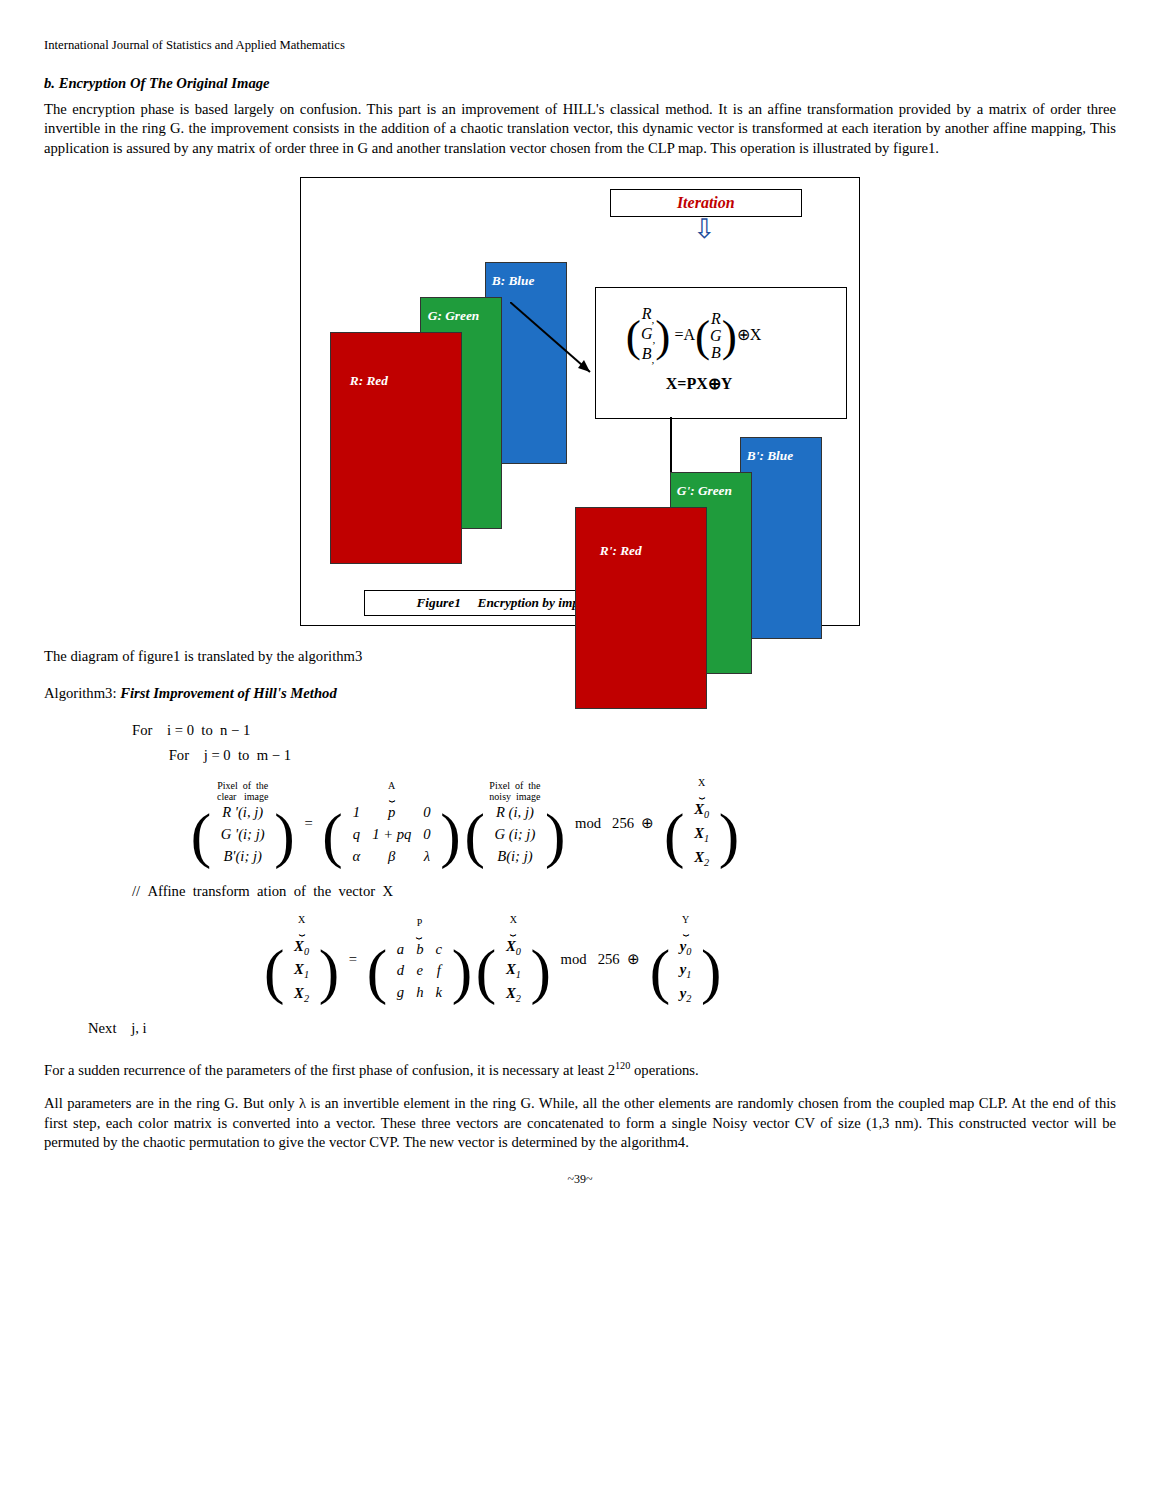International Journal of Statistics and Applied Mathematics
b. Encryption Of The Original Image
The encryption phase is based largely on confusion. This part is an improvement of HILL's classical method. It is an affine transformation provided by a matrix of order three invertible in the ring G. the improvement consists in the addition of a chaotic translation vector, this dynamic vector is transformed at each iteration by another affine mapping, This application is assured by any matrix of order three in G and another translation vector chosen from the CLP map. This operation is illustrated by figure1.
Iteration
⇩
B: Blue
G: Green
R: Red
(R,
G,
B,) =A(R
G
B)⊕X
X=PX⊕Y
B': Blue
G': Green
R': Red
Figure1 Encryption by improvement of the HILL method
The diagram of figure1 is translated by the algorithm3
Algorithm3: First Improvement of Hill's Method
For i = 0 to n − 1
For j = 0 to m − 1
Pixel of the
clear image
(
| R '(i, j) |
| G '(i; j) |
| B'(i; j) |
)
=
A
⏟
(
| 1 | p | 0 |
| q | 1 + pq | 0 |
| α | β | λ |
)
Pixel of the
noisy image
(
| R (i, j) |
| G (i; j) |
| B(i; j) |
)
mod 256 ⊕
X
⏟
(
| X 0 |
| X 1 |
| X 2 |
)
// Affine transform ation of the vector X
X
⏟
(
| X 0 |
| X 1 |
| X 2 |
)
=
P
⏟
(
| a | b | c |
| d | e | f |
| g | h | k |
)
X
⏟
(
| X 0 |
| X 1 |
| X 2 |
)
mod 256 ⊕
Y
⏟
(
| y 0 |
| y 1 |
| y 2 |
)
Next j, i
For a sudden recurrence of the parameters of the first phase of confusion, it is necessary at least 2120 operations.
All parameters are in the ring G. But only λ is an invertible element in the ring G. While, all the other elements are randomly chosen from the coupled map CLP. At the end of this first step, each color matrix is converted into a vector. These three vectors are concatenated to form a single Noisy vector CV of size (1,3 nm). This constructed vector will be permuted by the chaotic permutation to give the vector CVP. The new vector is determined by the algorithm4.
~39~